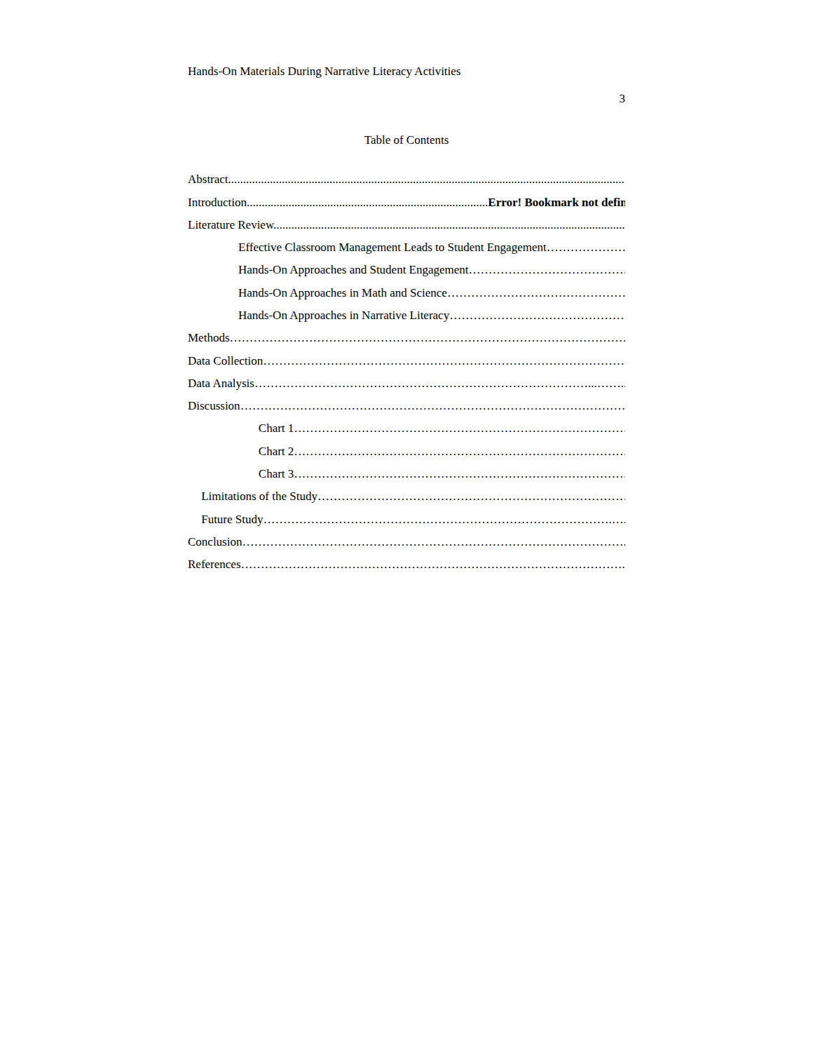Hands-On Materials During Narrative Literacy Activities
3
Table of Contents
Abstract....................................................................................................................................... 2
Introduction................................................................................. Error! Bookmark not defined.
Literature Review....................................................................................................................... 14
Effective Classroom Management Leads to Student Engagement……………………….. 7
Hands-On Approaches and Student Engagement……………………………………..... 8
Hands-On Approaches in Math and Science……………………………………………10
Hands-On Approaches in Narrative Literacy……………………………………………11
Methods………………………………………………………………………………………….. 14
Data Collection………………………………………………………………………………….. 17
Data Analysis…………………………………………………………………………...…….. 18
Discussion……………………………………………………………………………………….. 19
Chart 1………………………………………………………………………………….. 20
Chart 2………………………………………………………………………………….. 21
Chart 3………………………………………………………………………………….. 21
Limitations of the Study……………………………………………………………………. 21
Future Study…………………………………………………………………………….…. 21
Conclusion……………………………………………………………………………………..... 22
References……………………………………………………………………………………. 23